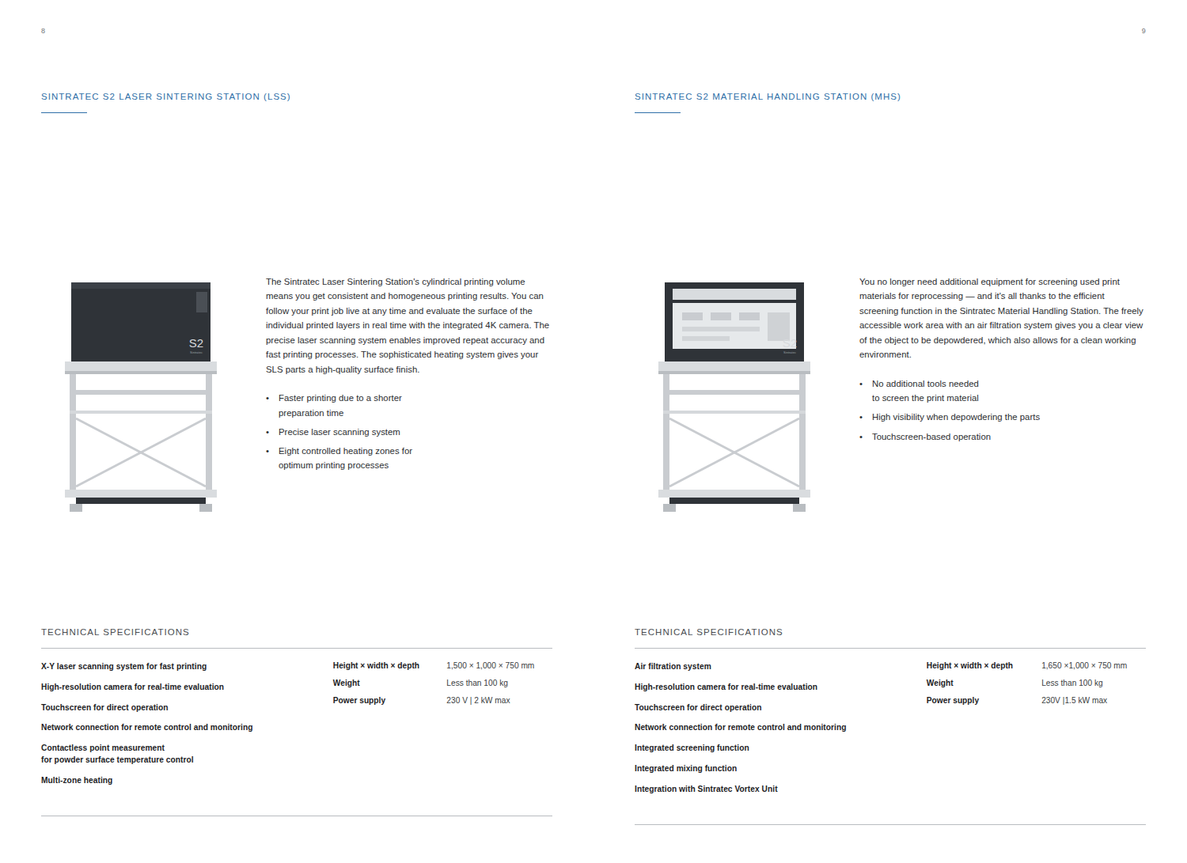8
Sintratec S2 Laser Sintering Station (LSS)
S2 Sintratec
The Sintratec Laser Sintering Station's cylindrical printing volume means you get consistent and homogeneous printing results. You can follow your print job live at any time and evaluate the surface of the individual printed layers in real time with the integrated 4K camera. The precise laser scanning system enables improved repeat accuracy and fast printing processes. The sophisticated heating system gives your SLS parts a high-quality surface finish.
Faster printing due to a shorter
preparation time
Precise laser scanning system
Eight controlled heating zones for
optimum printing processes
Technical specifications
X-Y laser scanning system for fast printing
High-resolution camera for real-time evaluation
Touchscreen for direct operation
Network connection for remote control and monitoring
Contactless point measurement
for powder surface temperature control
Multi-zone heating
| Height × width × depth | 1,500 × 1,000 × 750 mm |
| Weight | Less than 100 kg |
| Power supply | 230 V / 2 kW max |
9
Sintratec S2 Material Handling Station (MHS)
S2 Sintratec
You no longer need additional equipment for screening used print materials for reprocessing — and it's all thanks to the efficient screening function in the Sintratec Material Handling Station. The freely accessible work area with an air filtration system gives you a clear view of the object to be depowdered, which also allows for a clean working environment.
No additional tools needed
to screen the print material
High visibility when depowdering the parts
Touchscreen-based operation
Technical specifications
Air filtration system
High-resolution camera for real-time evaluation
Touchscreen for direct operation
Network connection for remote control and monitoring
Integrated screening function
Integrated mixing function
Integration with Sintratec Vortex Unit
| Height × width × depth | 1,650 ×1,000 × 750 mm |
| Weight | Less than 100 kg |
| Power supply | 230V /1.5 kW max |